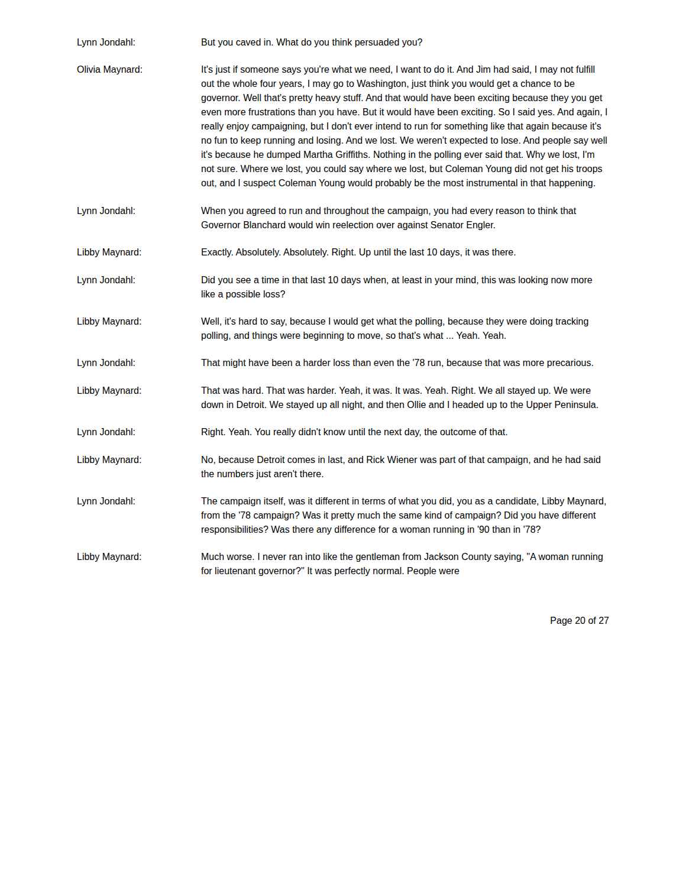Lynn Jondahl:
But you caved in. What do you think persuaded you?
Olivia Maynard:
It's just if someone says you're what we need, I want to do it. And Jim had said, I may not fulfill out the whole four years, I may go to Washington, just think you would get a chance to be governor. Well that's pretty heavy stuff. And that would have been exciting because they you get even more frustrations than you have. But it would have been exciting. So I said yes. And again, I really enjoy campaigning, but I don't ever intend to run for something like that again because it's no fun to keep running and losing. And we lost. We weren't expected to lose. And people say well it's because he dumped Martha Griffiths. Nothing in the polling ever said that. Why we lost, I'm not sure. Where we lost, you could say where we lost, but Coleman Young did not get his troops out, and I suspect Coleman Young would probably be the most instrumental in that happening.
Lynn Jondahl:
When you agreed to run and throughout the campaign, you had every reason to think that Governor Blanchard would win reelection over against Senator Engler.
Libby Maynard:
Exactly. Absolutely. Absolutely. Right. Up until the last 10 days, it was there.
Lynn Jondahl:
Did you see a time in that last 10 days when, at least in your mind, this was looking now more like a possible loss?
Libby Maynard:
Well, it's hard to say, because I would get what the polling, because they were doing tracking polling, and things were beginning to move, so that's what ... Yeah. Yeah.
Lynn Jondahl:
That might have been a harder loss than even the '78 run, because that was more precarious.
Libby Maynard:
That was hard. That was harder. Yeah, it was. It was. Yeah. Right. We all stayed up. We were down in Detroit. We stayed up all night, and then Ollie and I headed up to the Upper Peninsula.
Lynn Jondahl:
Right. Yeah. You really didn't know until the next day, the outcome of that.
Libby Maynard:
No, because Detroit comes in last, and Rick Wiener was part of that campaign, and he had said the numbers just aren't there.
Lynn Jondahl:
The campaign itself, was it different in terms of what you did, you as a candidate, Libby Maynard, from the '78 campaign? Was it pretty much the same kind of campaign? Did you have different responsibilities? Was there any difference for a woman running in '90 than in '78?
Libby Maynard:
Much worse. I never ran into like the gentleman from Jackson County saying, "A woman running for lieutenant governor?" It was perfectly normal. People were
Page 20 of 27